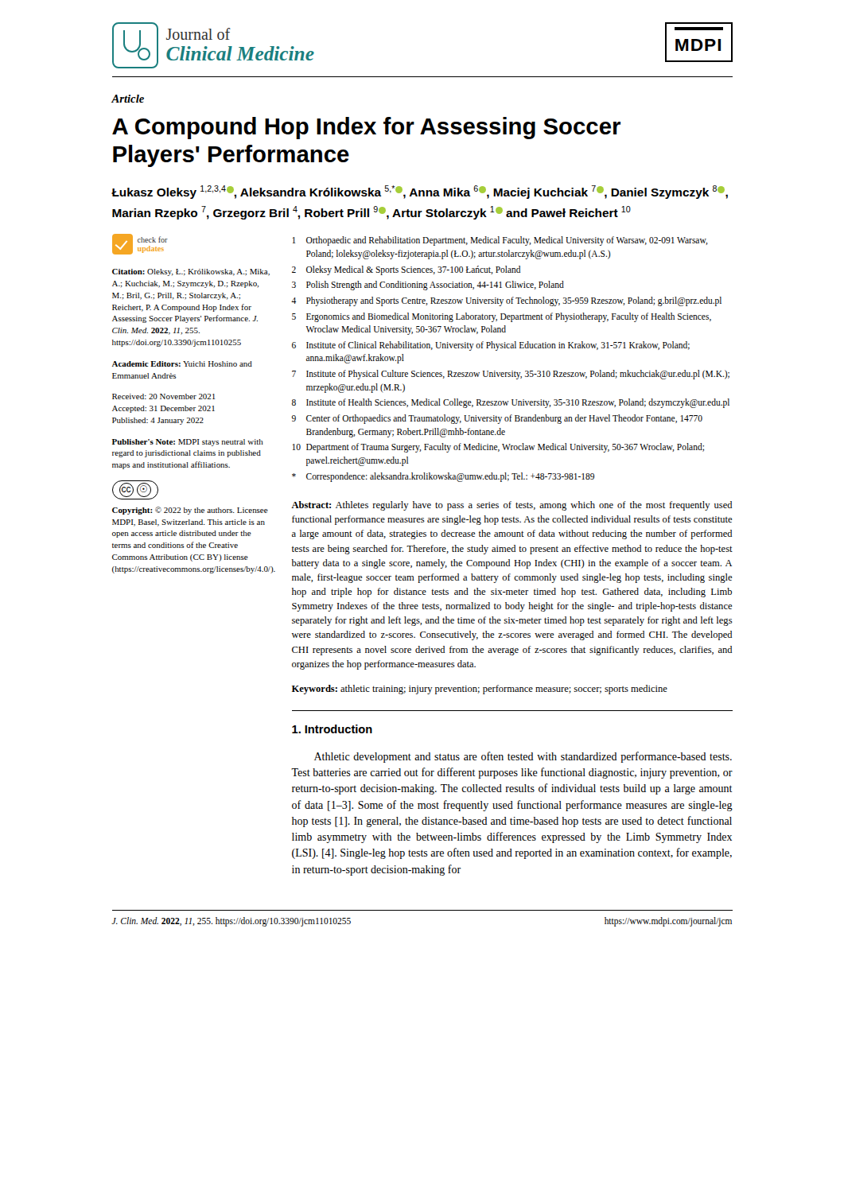Journal of
Clinical Medicine
MDPI
Article
A Compound Hop Index for Assessing Soccer
Players' Performance
Łukasz Oleksy 1,2,3,4 , Aleksandra Królikowska 5,* , Anna Mika 6 , Maciej Kuchciak 7 , Daniel Szymczyk 8 ,
Marian Rzepko 7, Grzegorz Bril 4, Robert Prill 9 , Artur Stolarczyk 1 and Paweł Reichert 10
check for updates
Citation: Oleksy, Ł.; Królikowska, A.; Mika, A.; Kuchciak, M.; Szymczyk, D.; Rzepko, M.; Bril, G.; Prill, R.; Stolarczyk, A.; Reichert, P. A Compound Hop Index for Assessing Soccer Players' Performance. J. Clin. Med. 2022, 11, 255. https://doi.org/10.3390/jcm11010255
Academic Editors: Yuichi Hoshino and Emmanuel Andrès
Received: 20 November 2021
Accepted: 31 December 2021
Published: 4 January 2022
Publisher's Note: MDPI stays neutral with regard to jurisdictional claims in published maps and institutional affiliations.
cc☉
Copyright: © 2022 by the authors. Licensee MDPI, Basel, Switzerland. This article is an open access article distributed under the terms and conditions of the Creative Commons Attribution (CC BY) license (https://creativecommons.org/licenses/by/4.0/).
1 Orthopaedic and Rehabilitation Department, Medical Faculty, Medical University of Warsaw, 02-091 Warsaw, Poland; loleksy@oleksy-fizjoterapia.pl (Ł.O.); artur.stolarczyk@wum.edu.pl (A.S.)
2 Oleksy Medical & Sports Sciences, 37-100 Łańcut, Poland
3 Polish Strength and Conditioning Association, 44-141 Gliwice, Poland
4 Physiotherapy and Sports Centre, Rzeszow University of Technology, 35-959 Rzeszow, Poland; g.bril@prz.edu.pl
5 Ergonomics and Biomedical Monitoring Laboratory, Department of Physiotherapy, Faculty of Health Sciences, Wroclaw Medical University, 50-367 Wroclaw, Poland
6 Institute of Clinical Rehabilitation, University of Physical Education in Krakow, 31-571 Krakow, Poland; anna.mika@awf.krakow.pl
7 Institute of Physical Culture Sciences, Rzeszow University, 35-310 Rzeszow, Poland; mkuchciak@ur.edu.pl (M.K.); mrzepko@ur.edu.pl (M.R.)
8 Institute of Health Sciences, Medical College, Rzeszow University, 35-310 Rzeszow, Poland; dszymczyk@ur.edu.pl
9 Center of Orthopaedics and Traumatology, University of Brandenburg an der Havel Theodor Fontane, 14770 Brandenburg, Germany; Robert.Prill@mhb-fontane.de
10 Department of Trauma Surgery, Faculty of Medicine, Wroclaw Medical University, 50-367 Wroclaw, Poland; pawel.reichert@umw.edu.pl
*Correspondence: aleksandra.krolikowska@umw.edu.pl; Tel.: +48-733-981-189
Abstract: Athletes regularly have to pass a series of tests, among which one of the most frequently used functional performance measures are single-leg hop tests. As the collected individual results of tests constitute a large amount of data, strategies to decrease the amount of data without reducing the number of performed tests are being searched for. Therefore, the study aimed to present an effective method to reduce the hop-test battery data to a single score, namely, the Compound Hop Index (CHI) in the example of a soccer team. A male, first-league soccer team performed a battery of commonly used single-leg hop tests, including single hop and triple hop for distance tests and the six-meter timed hop test. Gathered data, including Limb Symmetry Indexes of the three tests, normalized to body height for the single- and triple-hop-tests distance separately for right and left legs, and the time of the six-meter timed hop test separately for right and left legs were standardized to z-scores. Consecutively, the z-scores were averaged and formed CHI. The developed CHI represents a novel score derived from the average of z-scores that significantly reduces, clarifies, and organizes the hop performance-measures data.
Keywords: athletic training; injury prevention; performance measure; soccer; sports medicine
1. Introduction
Athletic development and status are often tested with standardized performance-based tests. Test batteries are carried out for different purposes like functional diagnostic, injury prevention, or return-to-sport decision-making. The collected results of individual tests build up a large amount of data [1–3]. Some of the most frequently used functional performance measures are single-leg hop tests [1]. In general, the distance-based and time-based hop tests are used to detect functional limb asymmetry with the between-limbs differences expressed by the Limb Symmetry Index (LSI). [4]. Single-leg hop tests are often used and reported in an examination context, for example, in return-to-sport decision-making for
J. Clin. Med. 2022, 11, 255. https://doi.org/10.3390/jcm11010255
https://www.mdpi.com/journal/jcm